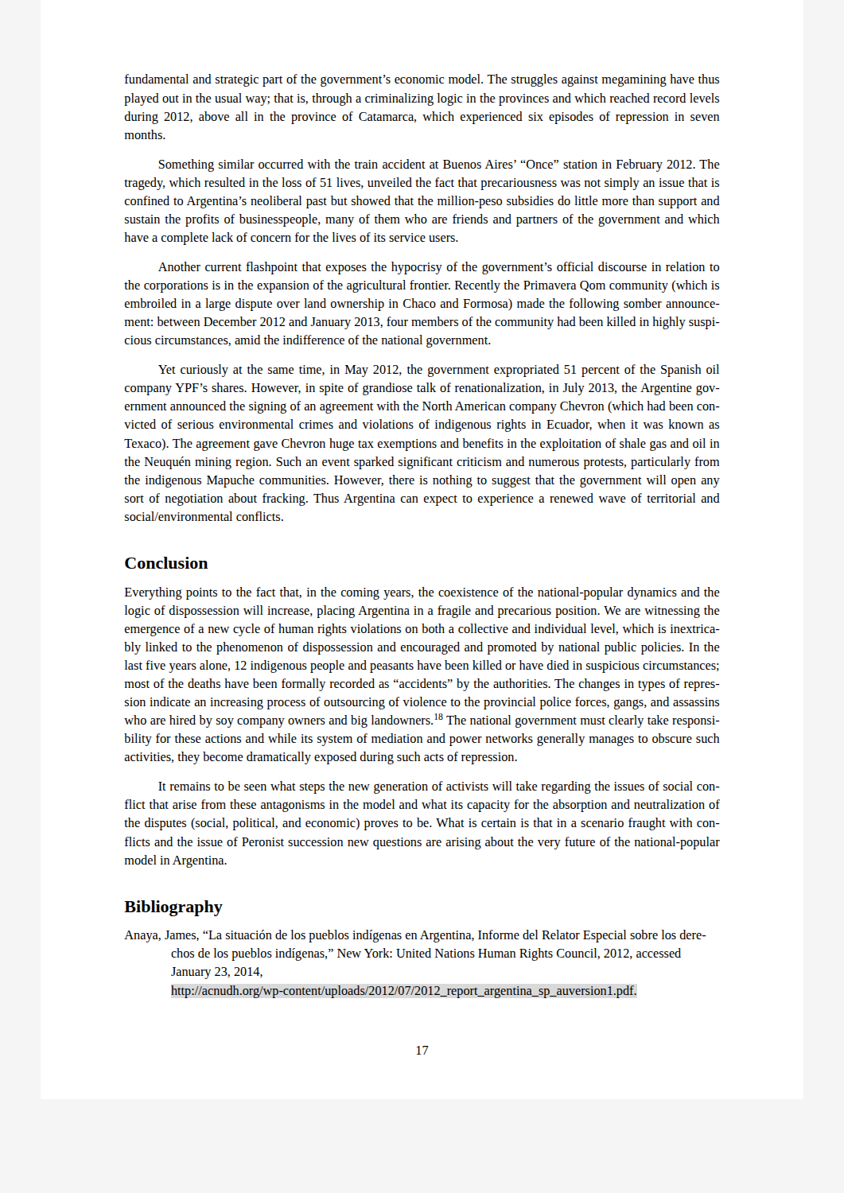fundamental and strategic part of the government’s economic model. The struggles against megamining have thus played out in the usual way; that is, through a criminalizing logic in the provinces and which reached record levels during 2012, above all in the province of Catamarca, which experienced six episodes of repression in seven months.
Something similar occurred with the train accident at Buenos Aires’ “Once” station in February 2012. The tragedy, which resulted in the loss of 51 lives, unveiled the fact that precariousness was not simply an issue that is confined to Argentina’s neoliberal past but showed that the million-peso subsidies do little more than support and sustain the profits of businesspeople, many of them who are friends and partners of the government and which have a complete lack of concern for the lives of its service users.
Another current flashpoint that exposes the hypocrisy of the government’s official discourse in relation to the corporations is in the expansion of the agricultural frontier. Recently the Primavera Qom community (which is embroiled in a large dispute over land ownership in Chaco and Formosa) made the following somber announcement: between December 2012 and January 2013, four members of the community had been killed in highly suspicious circumstances, amid the indifference of the national government.
Yet curiously at the same time, in May 2012, the government expropriated 51 percent of the Spanish oil company YPF’s shares. However, in spite of grandiose talk of renationalization, in July 2013, the Argentine government announced the signing of an agreement with the North American company Chevron (which had been convicted of serious environmental crimes and violations of indigenous rights in Ecuador, when it was known as Texaco). The agreement gave Chevron huge tax exemptions and benefits in the exploitation of shale gas and oil in the Neuquén mining region. Such an event sparked significant criticism and numerous protests, particularly from the indigenous Mapuche communities. However, there is nothing to suggest that the government will open any sort of negotiation about fracking. Thus Argentina can expect to experience a renewed wave of territorial and social/environmental conflicts.
Conclusion
Everything points to the fact that, in the coming years, the coexistence of the national-popular dynamics and the logic of dispossession will increase, placing Argentina in a fragile and precarious position. We are witnessing the emergence of a new cycle of human rights violations on both a collective and individual level, which is inextricably linked to the phenomenon of dispossession and encouraged and promoted by national public policies. In the last five years alone, 12 indigenous people and peasants have been killed or have died in suspicious circumstances; most of the deaths have been formally recorded as “accidents” by the authorities. The changes in types of repression indicate an increasing process of outsourcing of violence to the provincial police forces, gangs, and assassins who are hired by soy company owners and big landowners.18 The national government must clearly take responsibility for these actions and while its system of mediation and power networks generally manages to obscure such activities, they become dramatically exposed during such acts of repression.
It remains to be seen what steps the new generation of activists will take regarding the issues of social conflict that arise from these antagonisms in the model and what its capacity for the absorption and neutralization of the disputes (social, political, and economic) proves to be. What is certain is that in a scenario fraught with conflicts and the issue of Peronist succession new questions are arising about the very future of the national-popular model in Argentina.
Bibliography
Anaya, James, “La situación de los pueblos indígenas en Argentina, Informe del Relator Especial sobre los derechos de los pueblos indígenas,” New York: United Nations Human Rights Council, 2012, accessed January 23, 2014,
http://acnudh.org/wp-content/uploads/2012/07/2012_report_argentina_sp_auversion1.pdf.
17